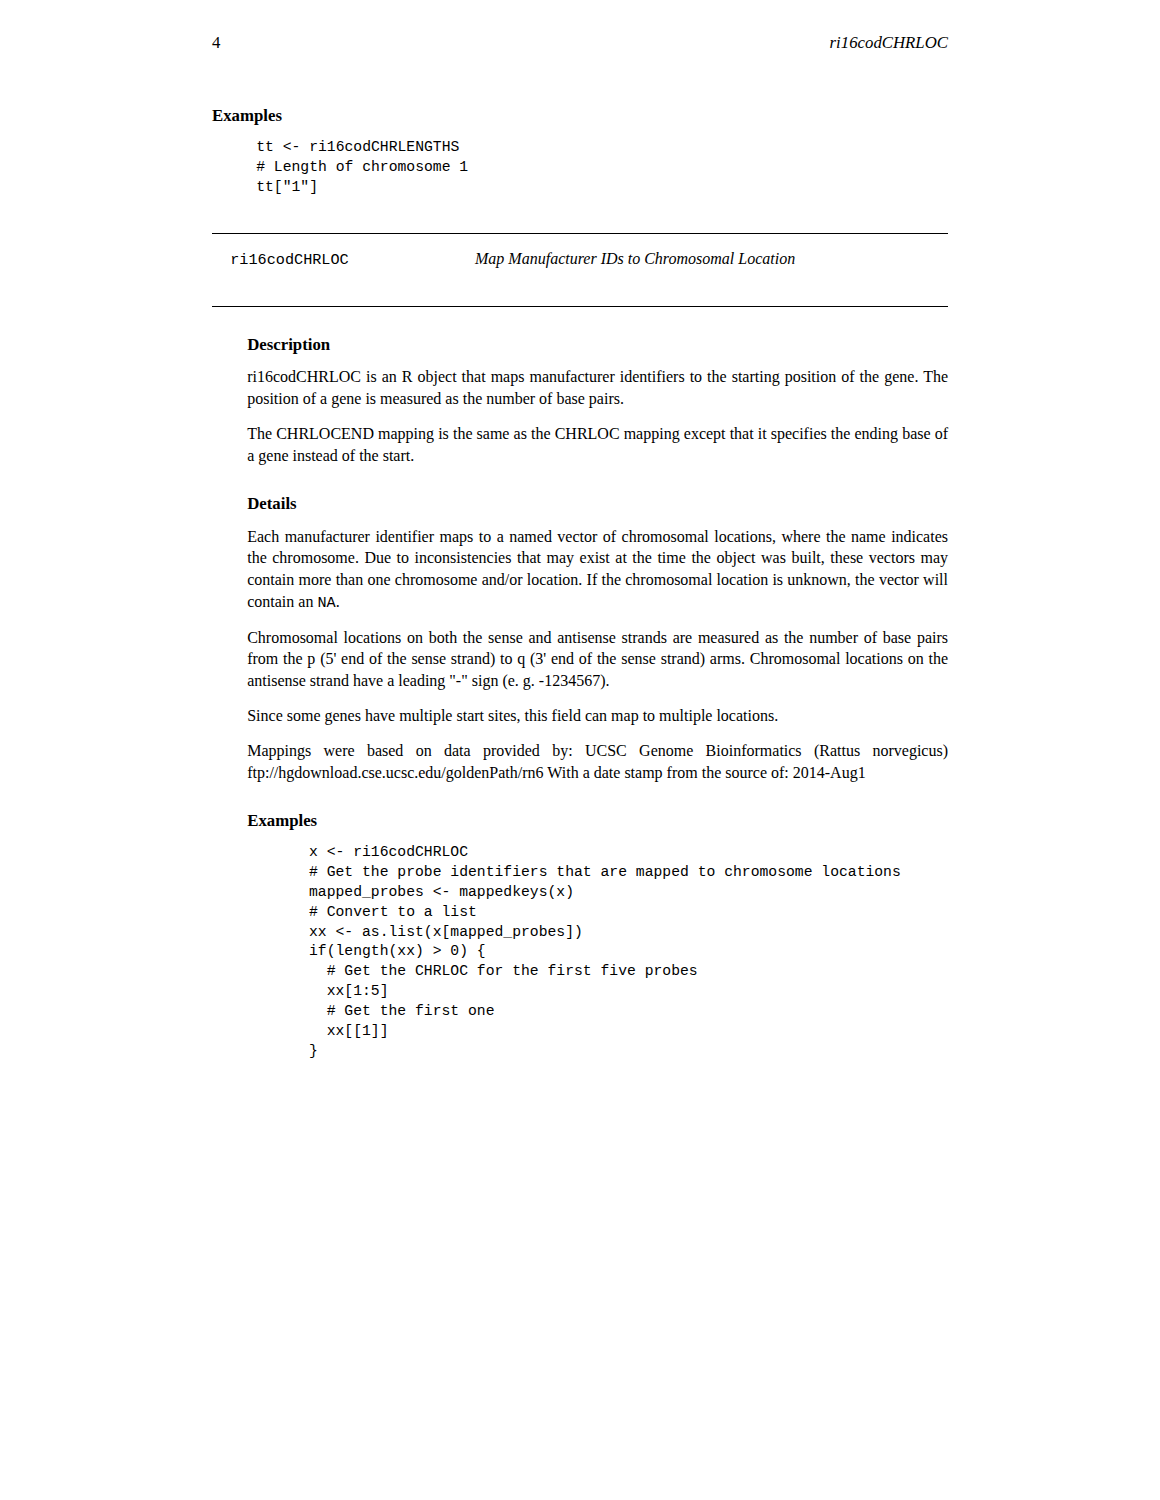4 ri16codCHRLOC
Examples
tt <- ri16codCHRLENGTHS
# Length of chromosome 1
tt["1"]
ri16codCHRLOC Map Manufacturer IDs to Chromosomal Location
Description
ri16codCHRLOC is an R object that maps manufacturer identifiers to the starting position of the gene. The position of a gene is measured as the number of base pairs.
The CHRLOCEND mapping is the same as the CHRLOC mapping except that it specifies the ending base of a gene instead of the start.
Details
Each manufacturer identifier maps to a named vector of chromosomal locations, where the name indicates the chromosome. Due to inconsistencies that may exist at the time the object was built, these vectors may contain more than one chromosome and/or location. If the chromosomal location is unknown, the vector will contain an NA.
Chromosomal locations on both the sense and antisense strands are measured as the number of base pairs from the p (5' end of the sense strand) to q (3' end of the sense strand) arms. Chromosomal locations on the antisense strand have a leading "-" sign (e. g. -1234567).
Since some genes have multiple start sites, this field can map to multiple locations.
Mappings were based on data provided by: UCSC Genome Bioinformatics (Rattus norvegicus) ftp://hgdownload.cse.ucsc.edu/goldenPath/rn6 With a date stamp from the source of: 2014-Aug1
Examples
x <- ri16codCHRLOC
# Get the probe identifiers that are mapped to chromosome locations
mapped_probes <- mappedkeys(x)
# Convert to a list
xx <- as.list(x[mapped_probes])
if(length(xx) > 0) {
  # Get the CHRLOC for the first five probes
  xx[1:5]
  # Get the first one
  xx[[1]]
}